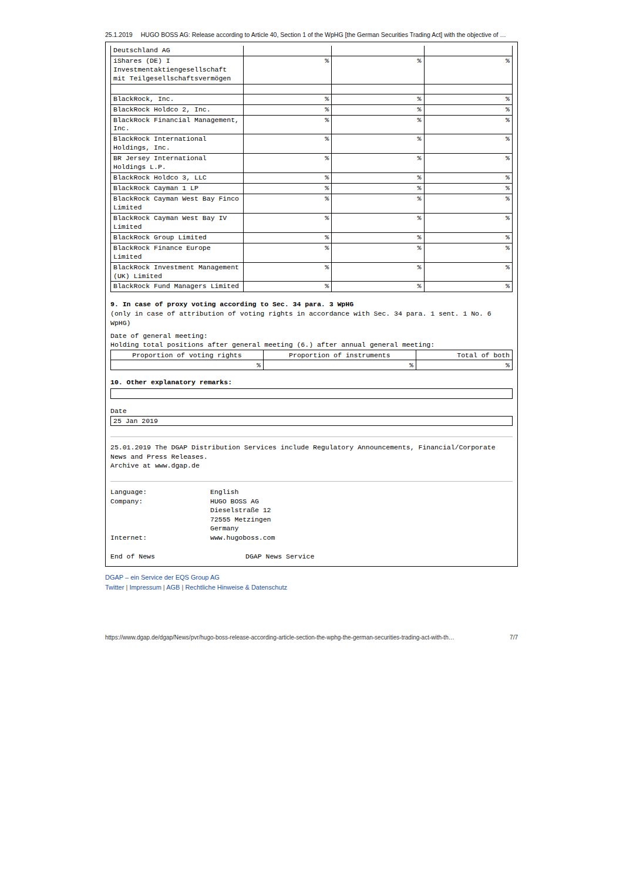25.1.2019
HUGO BOSS AG: Release according to Article 40, Section 1 of the WpHG [the German Securities Trading Act] with the objective of …
| Deutschland AG | | | |
| iShares (DE) I Investmentaktiengesellschaft mit Teilgesellschaftsvermögen | % | % | % |
| BlackRock, Inc. | % | % | % |
| BlackRock Holdco 2, Inc. | % | % | % |
| BlackRock Financial Management, Inc. | % | % | % |
| BlackRock International Holdings, Inc. | % | % | % |
| BR Jersey International Holdings L.P. | % | % | % |
| BlackRock Holdco 3, LLC | % | % | % |
| BlackRock Cayman 1 LP | % | % | % |
| BlackRock Cayman West Bay Finco Limited | % | % | % |
| BlackRock Cayman West Bay IV Limited | % | % | % |
| BlackRock Group Limited | % | % | % |
| BlackRock Finance Europe Limited | % | % | % |
| BlackRock Investment Management (UK) Limited | % | % | % |
| BlackRock Fund Managers Limited | % | % | % |
9. In case of proxy voting according to Sec. 34 para. 3 WpHG
(only in case of attribution of voting rights in accordance with Sec. 34 para. 1 sent. 1 No. 6
WpHG)
Date of general meeting:
Holding total positions after general meeting (6.) after annual general meeting:
| Proportion of voting rights | Proportion of instruments | Total of both |
| % | % | % |
10. Other explanatory remarks:
Date
25 Jan 2019
25.01.2019 The DGAP Distribution Services include Regulatory Announcements, Financial/Corporate
News and Press Releases.
Archive at www.dgap.de
| Language: | English |
| Company: | HUGO BOSS AG Dieselstraße 12 72555 Metzingen Germany |
| Internet: | www.hugoboss.com |
End of News DGAP News Service
DGAP – ein Service der EQS Group AG
Twitter | Impressum | AGB | Rechtliche Hinweise & Datenschutz
https://www.dgap.de/dgap/News/pvr/hugo-boss-release-according-article-section-the-wphg-the-german-securities-trading-act-with-the-objective-e…
7/7